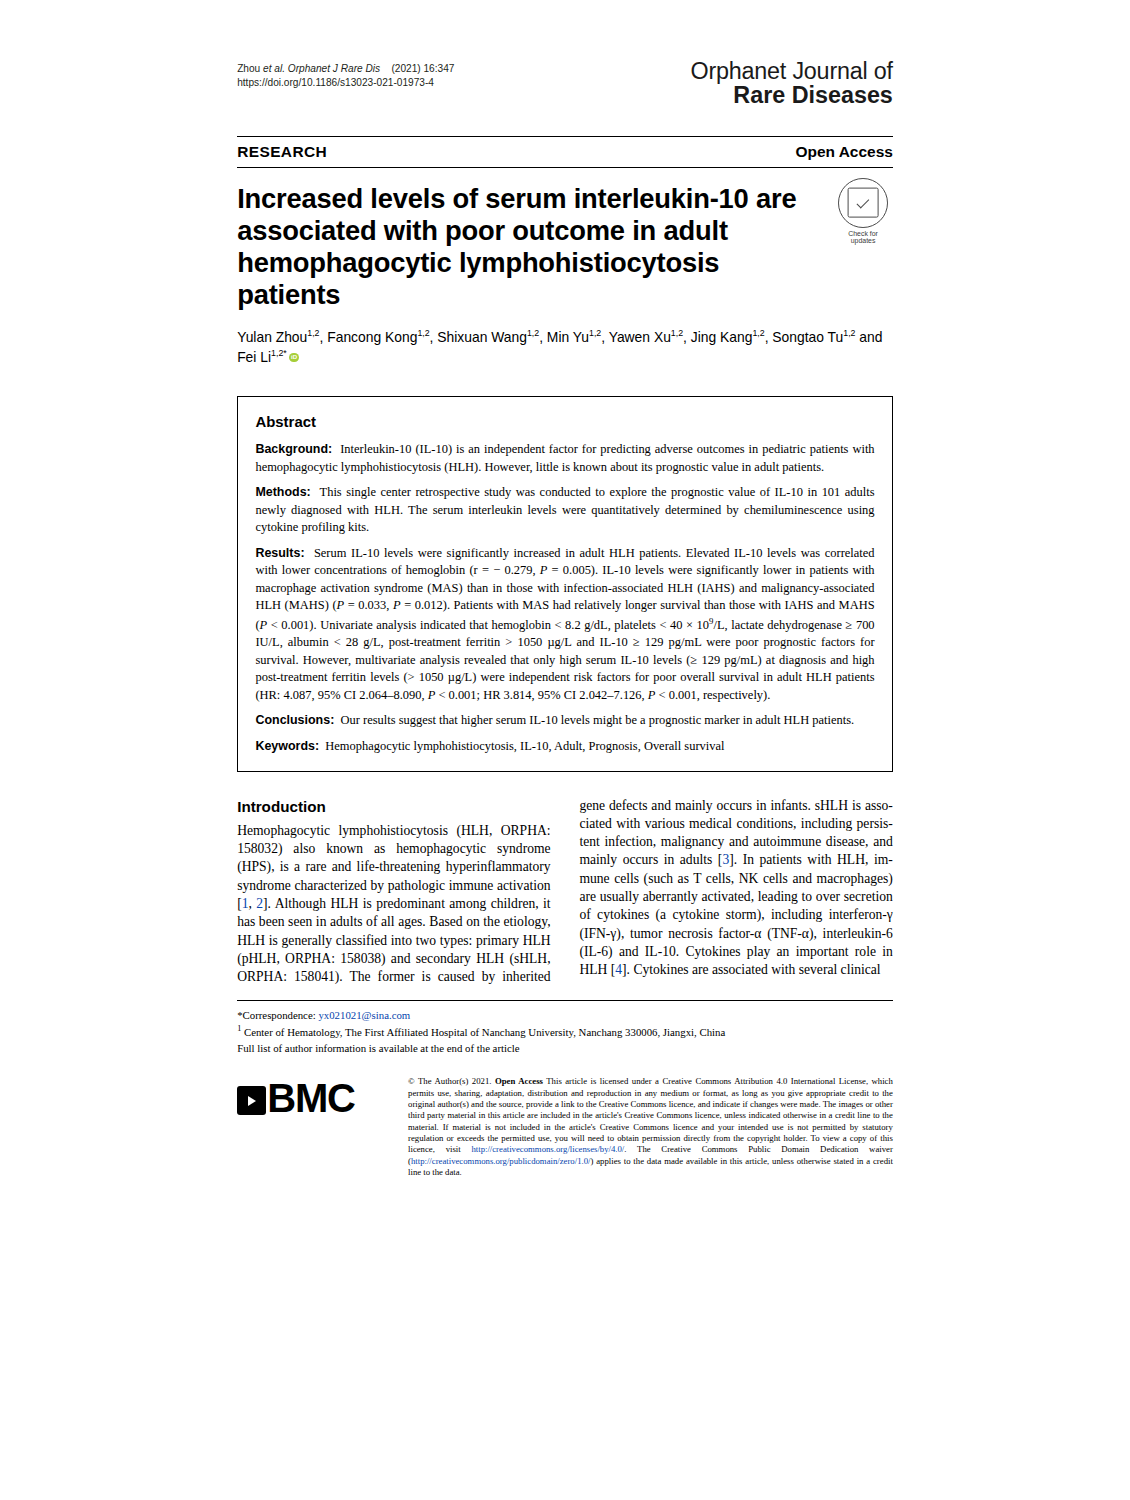Zhou et al. Orphanet J Rare Dis (2021) 16:347
https://doi.org/10.1186/s13023-021-01973-4
Orphanet Journal of Rare Diseases
RESEARCH
Open Access
Check for
updates
Increased levels of serum interleukin-10 are associated with poor outcome in adult hemophagocytic lymphohistiocytosis patients
Yulan Zhou1,2, Fancong Kong1,2, Shixuan Wang1,2, Min Yu1,2, Yawen Xu1,2, Jing Kang1,2, Songtao Tu1,2 and Fei Li1,2*
Abstract
Background: Interleukin-10 (IL-10) is an independent factor for predicting adverse outcomes in pediatric patients with hemophagocytic lymphohistiocytosis (HLH). However, little is known about its prognostic value in adult patients.
Methods: This single center retrospective study was conducted to explore the prognostic value of IL-10 in 101 adults newly diagnosed with HLH. The serum interleukin levels were quantitatively determined by chemiluminescence using cytokine profiling kits.
Results: Serum IL-10 levels were significantly increased in adult HLH patients. Elevated IL-10 levels was correlated with lower concentrations of hemoglobin (r = − 0.279, P = 0.005). IL-10 levels were significantly lower in patients with macrophage activation syndrome (MAS) than in those with infection-associated HLH (IAHS) and malignancy-associated HLH (MAHS) (P = 0.033, P = 0.012). Patients with MAS had relatively longer survival than those with IAHS and MAHS (P < 0.001). Univariate analysis indicated that hemoglobin < 8.2 g/dL, platelets < 40 × 109/L, lactate dehydrogenase ≥ 700 IU/L, albumin < 28 g/L, post-treatment ferritin > 1050 µg/L and IL-10 ≥ 129 pg/mL were poor prognostic factors for survival. However, multivariate analysis revealed that only high serum IL-10 levels (≥ 129 pg/mL) at diagnosis and high post-treatment ferritin levels (> 1050 µg/L) were independent risk factors for poor overall survival in adult HLH patients (HR: 4.087, 95% CI 2.064–8.090, P < 0.001; HR 3.814, 95% CI 2.042–7.126, P < 0.001, respectively).
Conclusions: Our results suggest that higher serum IL-10 levels might be a prognostic marker in adult HLH patients.
Keywords: Hemophagocytic lymphohistiocytosis, IL-10, Adult, Prognosis, Overall survival
Introduction
Hemophagocytic lymphohistiocytosis (HLH, ORPHA: 158032) also known as hemophagocytic syndrome (HPS), is a rare and life-threatening hyperinflammatory syndrome characterized by pathologic immune activation [1, 2]. Although HLH is predominant among children, it has been seen in adults of all ages. Based on the etiology, HLH is generally classified into two types: primary HLH (pHLH, ORPHA: 158038) and secondary HLH (sHLH, ORPHA: 158041). The former is caused by inherited gene defects and mainly occurs in infants. sHLH is associated with various medical conditions, including persistent infection, malignancy and autoimmune disease, and mainly occurs in adults [3]. In patients with HLH, immune cells (such as T cells, NK cells and macrophages) are usually aberrantly activated, leading to over secretion of cytokines (a cytokine storm), including interferon-γ (IFN-γ), tumor necrosis factor-α (TNF-α), interleukin-6 (IL-6) and IL-10. Cytokines play an important role in HLH [4]. Cytokines are associated with several clinical
*Correspondence: yx021021@sina.com
1 Center of Hematology, The First Affiliated Hospital of Nanchang University, Nanchang 330006, Jiangxi, China
Full list of author information is available at the end of the article
BMC
© The Author(s) 2021. Open Access This article is licensed under a Creative Commons Attribution 4.0 International License, which permits use, sharing, adaptation, distribution and reproduction in any medium or format, as long as you give appropriate credit to the original author(s) and the source, provide a link to the Creative Commons licence, and indicate if changes were made. The images or other third party material in this article are included in the article's Creative Commons licence, unless indicated otherwise in a credit line to the material. If material is not included in the article's Creative Commons licence and your intended use is not permitted by statutory regulation or exceeds the permitted use, you will need to obtain permission directly from the copyright holder. To view a copy of this licence, visit http://creativecommons.org/licenses/by/4.0/. The Creative Commons Public Domain Dedication waiver (http://creativecommons.org/publicdomain/zero/1.0/) applies to the data made available in this article, unless otherwise stated in a credit line to the data.